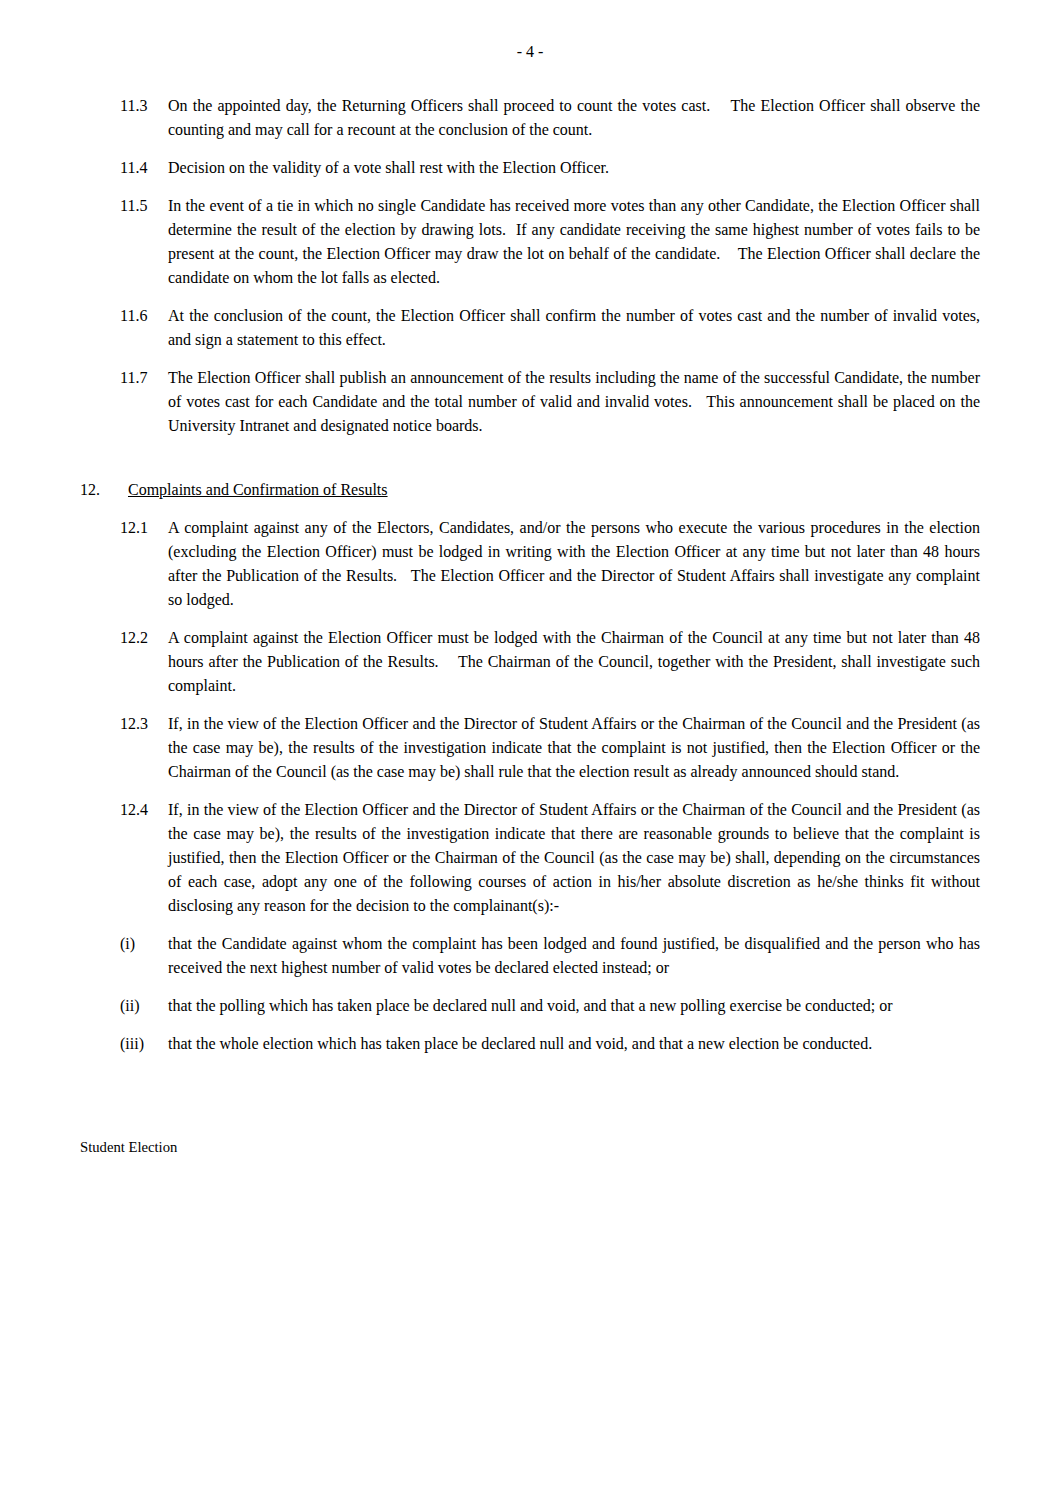- 4 -
11.3
On the appointed day, the Returning Officers shall proceed to count the votes cast. The Election Officer shall observe the counting and may call for a recount at the conclusion of the count.
11.4
Decision on the validity of a vote shall rest with the Election Officer.
11.5
In the event of a tie in which no single Candidate has received more votes than any other Candidate, the Election Officer shall determine the result of the election by drawing lots. If any candidate receiving the same highest number of votes fails to be present at the count, the Election Officer may draw the lot on behalf of the candidate. The Election Officer shall declare the candidate on whom the lot falls as elected.
11.6
At the conclusion of the count, the Election Officer shall confirm the number of votes cast and the number of invalid votes, and sign a statement to this effect.
11.7
The Election Officer shall publish an announcement of the results including the name of the successful Candidate, the number of votes cast for each Candidate and the total number of valid and invalid votes. This announcement shall be placed on the University Intranet and designated notice boards.
12.
Complaints and Confirmation of Results
12.1
A complaint against any of the Electors, Candidates, and/or the persons who execute the various procedures in the election (excluding the Election Officer) must be lodged in writing with the Election Officer at any time but not later than 48 hours after the Publication of the Results. The Election Officer and the Director of Student Affairs shall investigate any complaint so lodged.
12.2
A complaint against the Election Officer must be lodged with the Chairman of the Council at any time but not later than 48 hours after the Publication of the Results. The Chairman of the Council, together with the President, shall investigate such complaint.
12.3
If, in the view of the Election Officer and the Director of Student Affairs or the Chairman of the Council and the President (as the case may be), the results of the investigation indicate that the complaint is not justified, then the Election Officer or the Chairman of the Council (as the case may be) shall rule that the election result as already announced should stand.
12.4
If, in the view of the Election Officer and the Director of Student Affairs or the Chairman of the Council and the President (as the case may be), the results of the investigation indicate that there are reasonable grounds to believe that the complaint is justified, then the Election Officer or the Chairman of the Council (as the case may be) shall, depending on the circumstances of each case, adopt any one of the following courses of action in his/her absolute discretion as he/she thinks fit without disclosing any reason for the decision to the complainant(s):-
(i)
that the Candidate against whom the complaint has been lodged and found justified, be disqualified and the person who has received the next highest number of valid votes be declared elected instead; or
(ii)
that the polling which has taken place be declared null and void, and that a new polling exercise be conducted; or
(iii)
that the whole election which has taken place be declared null and void, and that a new election be conducted.
Student Election